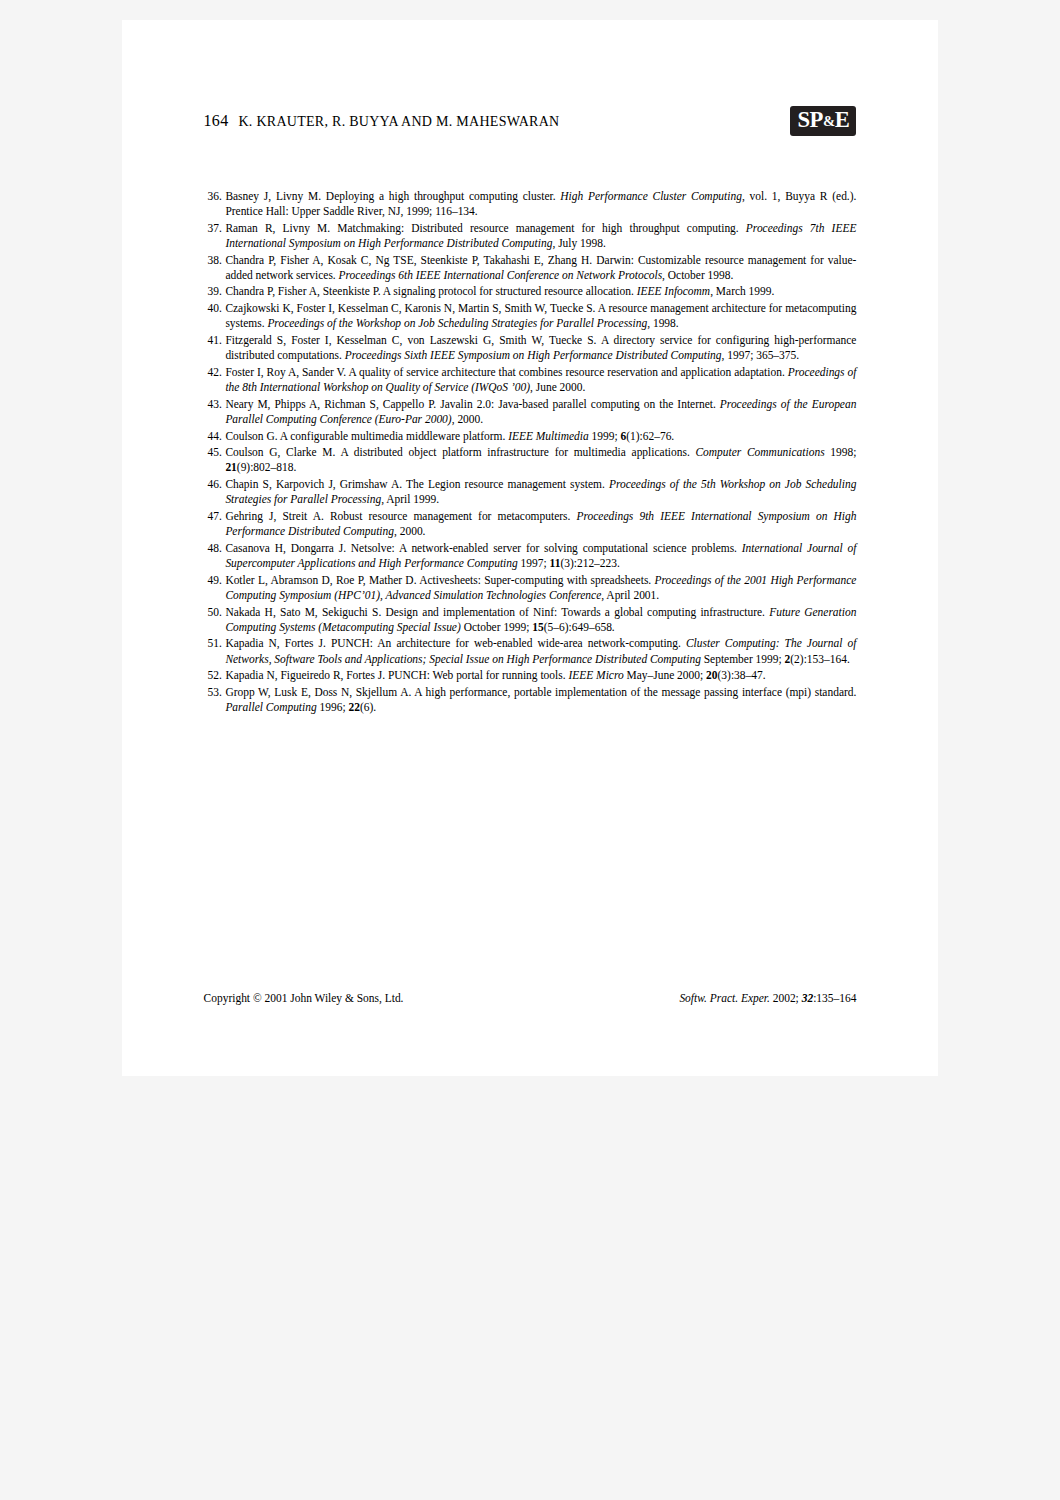164 K. KRAUTER, R. BUYYA AND M. MAHESWARAN
SP&E
36. Basney J, Livny M. Deploying a high throughput computing cluster. High Performance Cluster Computing, vol. 1, Buyya R (ed.). Prentice Hall: Upper Saddle River, NJ, 1999; 116–134.
37. Raman R, Livny M. Matchmaking: Distributed resource management for high throughput computing. Proceedings 7th IEEE International Symposium on High Performance Distributed Computing, July 1998.
38. Chandra P, Fisher A, Kosak C, Ng TSE, Steenkiste P, Takahashi E, Zhang H. Darwin: Customizable resource management for value-added network services. Proceedings 6th IEEE International Conference on Network Protocols, October 1998.
39. Chandra P, Fisher A, Steenkiste P. A signaling protocol for structured resource allocation. IEEE Infocomm, March 1999.
40. Czajkowski K, Foster I, Kesselman C, Karonis N, Martin S, Smith W, Tuecke S. A resource management architecture for metacomputing systems. Proceedings of the Workshop on Job Scheduling Strategies for Parallel Processing, 1998.
41. Fitzgerald S, Foster I, Kesselman C, von Laszewski G, Smith W, Tuecke S. A directory service for configuring high-performance distributed computations. Proceedings Sixth IEEE Symposium on High Performance Distributed Computing, 1997; 365–375.
42. Foster I, Roy A, Sander V. A quality of service architecture that combines resource reservation and application adaptation. Proceedings of the 8th International Workshop on Quality of Service (IWQoS ’00), June 2000.
43. Neary M, Phipps A, Richman S, Cappello P. Javalin 2.0: Java-based parallel computing on the Internet. Proceedings of the European Parallel Computing Conference (Euro-Par 2000), 2000.
44. Coulson G. A configurable multimedia middleware platform. IEEE Multimedia 1999; 6(1):62–76.
45. Coulson G, Clarke M. A distributed object platform infrastructure for multimedia applications. Computer Communications 1998; 21(9):802–818.
46. Chapin S, Karpovich J, Grimshaw A. The Legion resource management system. Proceedings of the 5th Workshop on Job Scheduling Strategies for Parallel Processing, April 1999.
47. Gehring J, Streit A. Robust resource management for metacomputers. Proceedings 9th IEEE International Symposium on High Performance Distributed Computing, 2000.
48. Casanova H, Dongarra J. Netsolve: A network-enabled server for solving computational science problems. International Journal of Supercomputer Applications and High Performance Computing 1997; 11(3):212–223.
49. Kotler L, Abramson D, Roe P, Mather D. Activesheets: Super-computing with spreadsheets. Proceedings of the 2001 High Performance Computing Symposium (HPC’01), Advanced Simulation Technologies Conference, April 2001.
50. Nakada H, Sato M, Sekiguchi S. Design and implementation of Ninf: Towards a global computing infrastructure. Future Generation Computing Systems (Metacomputing Special Issue) October 1999; 15(5–6):649–658.
51. Kapadia N, Fortes J. PUNCH: An architecture for web-enabled wide-area network-computing. Cluster Computing: The Journal of Networks, Software Tools and Applications; Special Issue on High Performance Distributed Computing September 1999; 2(2):153–164.
52. Kapadia N, Figueiredo R, Fortes J. PUNCH: Web portal for running tools. IEEE Micro May–June 2000; 20(3):38–47.
53. Gropp W, Lusk E, Doss N, Skjellum A. A high performance, portable implementation of the message passing interface (mpi) standard. Parallel Computing 1996; 22(6).
Copyright © 2001 John Wiley & Sons, Ltd.
Softw. Pract. Exper. 2002; 32:135–164